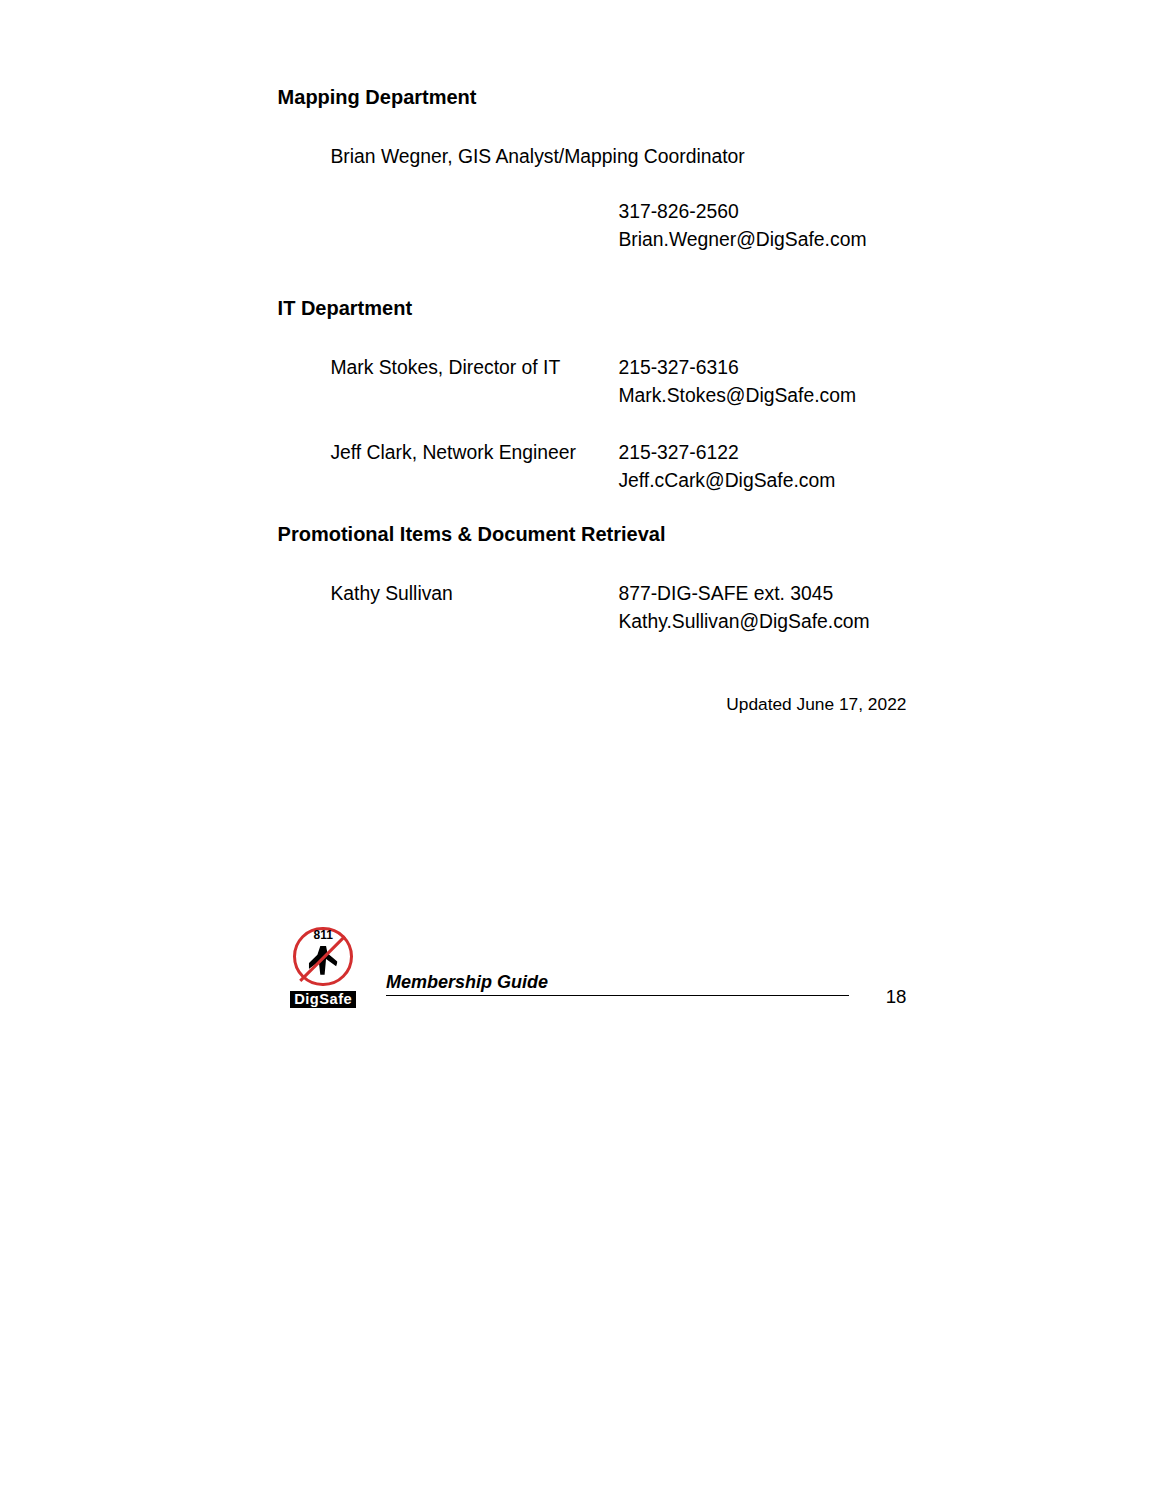Mapping Department
Brian Wegner, GIS Analyst/Mapping Coordinator
317-826-2560
Brian.Wegner@DigSafe.com
IT Department
Mark Stokes, Director of IT
215-327-6316
Mark.Stokes@DigSafe.com
Jeff Clark, Network Engineer
215-327-6122
Jeff.cCark@DigSafe.com
Promotional Items & Document Retrieval
Kathy Sullivan
877-DIG-SAFE ext. 3045
Kathy.Sullivan@DigSafe.com
Updated June 17, 2022
811
DigSafe
Membership Guide
18